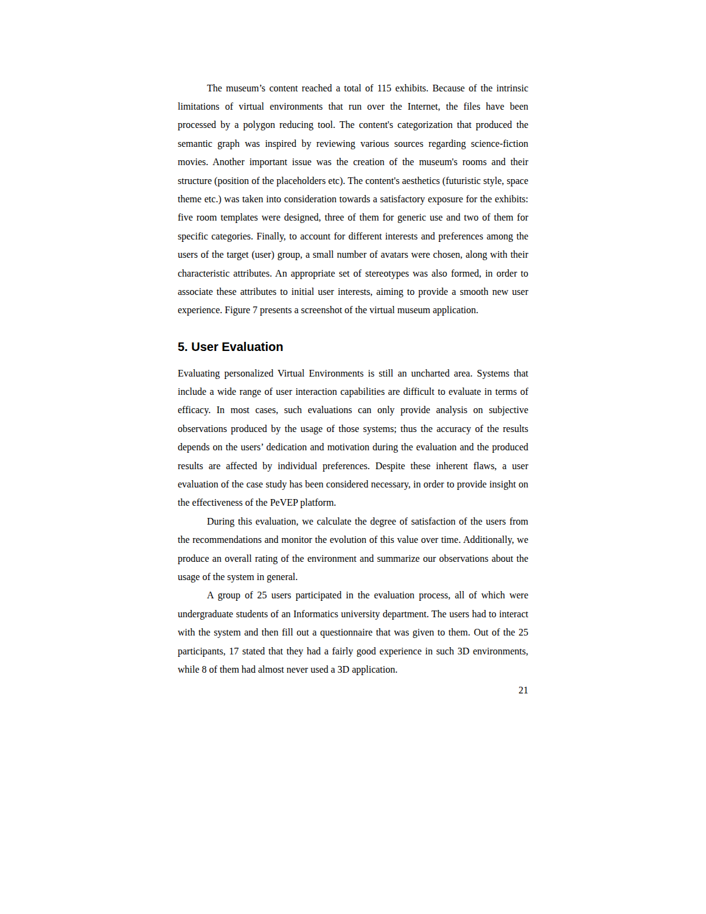The museum’s content reached a total of 115 exhibits. Because of the intrinsic limitations of virtual environments that run over the Internet, the files have been processed by a polygon reducing tool. The content's categorization that produced the semantic graph was inspired by reviewing various sources regarding science-fiction movies. Another important issue was the creation of the museum's rooms and their structure (position of the placeholders etc). The content's aesthetics (futuristic style, space theme etc.) was taken into consideration towards a satisfactory exposure for the exhibits: five room templates were designed, three of them for generic use and two of them for specific categories. Finally, to account for different interests and preferences among the users of the target (user) group, a small number of avatars were chosen, along with their characteristic attributes. An appropriate set of stereotypes was also formed, in order to associate these attributes to initial user interests, aiming to provide a smooth new user experience. Figure 7 presents a screenshot of the virtual museum application.
5. User Evaluation
Evaluating personalized Virtual Environments is still an uncharted area. Systems that include a wide range of user interaction capabilities are difficult to evaluate in terms of efficacy. In most cases, such evaluations can only provide analysis on subjective observations produced by the usage of those systems; thus the accuracy of the results depends on the users’ dedication and motivation during the evaluation and the produced results are affected by individual preferences. Despite these inherent flaws, a user evaluation of the case study has been considered necessary, in order to provide insight on the effectiveness of the PeVEP platform.
During this evaluation, we calculate the degree of satisfaction of the users from the recommendations and monitor the evolution of this value over time. Additionally, we produce an overall rating of the environment and summarize our observations about the usage of the system in general.
A group of 25 users participated in the evaluation process, all of which were undergraduate students of an Informatics university department. The users had to interact with the system and then fill out a questionnaire that was given to them. Out of the 25 participants, 17 stated that they had a fairly good experience in such 3D environments, while 8 of them had almost never used a 3D application.
21